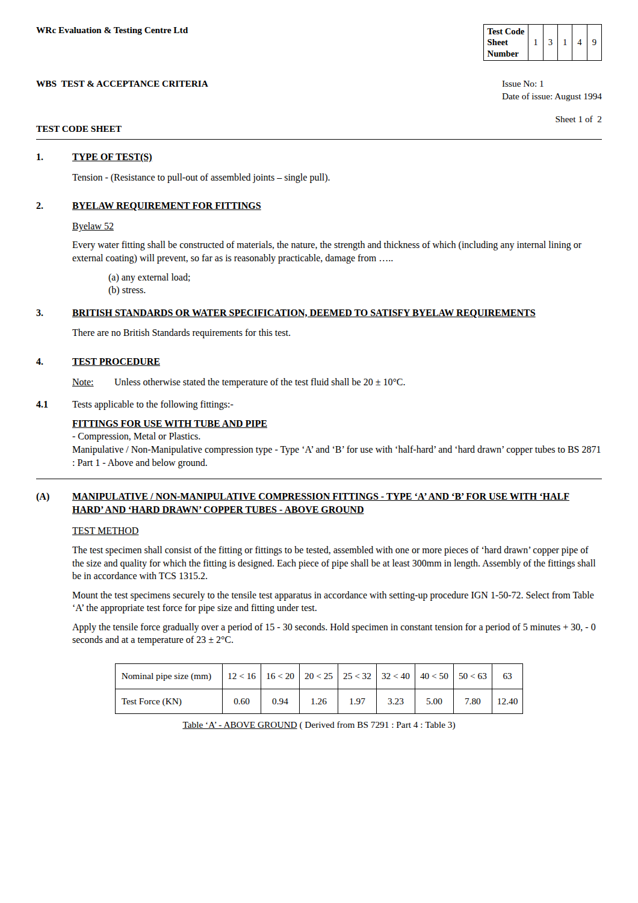WRc Evaluation & Testing Centre Ltd
| Test Code Sheet Number | 1 | 3 | 1 | 4 | 9 |
WBS TEST & ACCEPTANCE CRITERIA
Issue No: 1
Date of issue: August 1994
TEST CODE SHEET
Sheet 1 of 2
1.
TYPE OF TEST(S)
Tension - (Resistance to pull-out of assembled joints – single pull).
2.
BYELAW REQUIREMENT FOR FITTINGS
Byelaw 52
Every water fitting shall be constructed of materials, the nature, the strength and thickness of which (including any internal lining or external coating) will prevent, so far as is reasonably practicable, damage from …..
(a) any external load;
(b) stress.
3.
BRITISH STANDARDS OR WATER SPECIFICATION, DEEMED TO SATISFY BYELAW REQUIREMENTS
There are no British Standards requirements for this test.
4.
TEST PROCEDURE
Note:
Unless otherwise stated the temperature of the test fluid shall be 20 ± 10°C.
4.1
Tests applicable to the following fittings:-
FITTINGS FOR USE WITH TUBE AND PIPE
- Compression, Metal or Plastics.
Manipulative / Non-Manipulative compression type - Type ‘A’ and ‘B’ for use with ‘half-hard’ and ‘hard drawn’ copper tubes to BS 2871 : Part 1 - Above and below ground.
(A)
MANIPULATIVE / NON-MANIPULATIVE COMPRESSION FITTINGS - TYPE ‘A’ AND ‘B’ FOR USE WITH ‘HALF HARD’ AND ‘HARD DRAWN’ COPPER TUBES - ABOVE GROUND
TEST METHOD
The test specimen shall consist of the fitting or fittings to be tested, assembled with one or more pieces of ‘hard drawn’ copper pipe of the size and quality for which the fitting is designed. Each piece of pipe shall be at least 300mm in length. Assembly of the fittings shall be in accordance with TCS 1315.2.
Mount the test specimens securely to the tensile test apparatus in accordance with setting-up procedure IGN 1-50-72. Select from Table ‘A’ the appropriate test force for pipe size and fitting under test.
Apply the tensile force gradually over a period of 15 - 30 seconds. Hold specimen in constant tension for a period of 5 minutes + 30, - 0 seconds and at a temperature of 23 ± 2°C.
| Nominal pipe size (mm) | 12 < 16 | 16 < 20 | 20 < 25 | 25 < 32 | 32 < 40 | 40 < 50 | 50 < 63 | 63 |
| Test Force (KN) | 0.60 | 0.94 | 1.26 | 1.97 | 3.23 | 5.00 | 7.80 | 12.40 |
Table ‘A’ - ABOVE GROUND ( Derived from BS 7291 : Part 4 : Table 3)